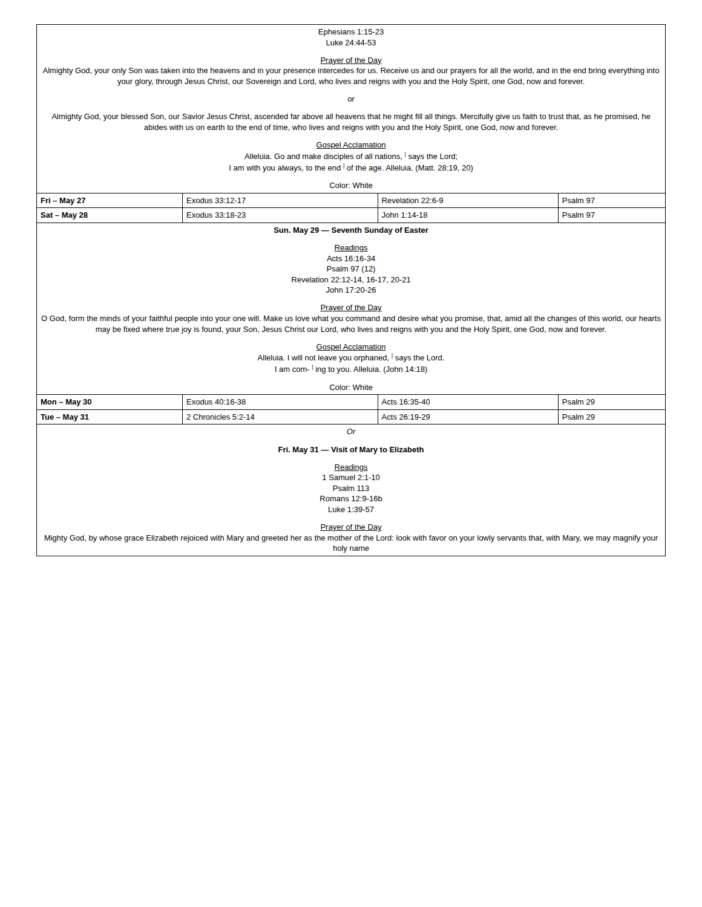| Ephesians 1:15-23 Luke 24:44-53 Prayer of the Day Almighty God, your only Son was taken into the heavens and in your presence intercedes for us. Receive us and our prayers for all the world, and in the end bring everything into your glory, through Jesus Christ, our Sovereign and Lord, who lives and reigns with you and the Holy Spirit, one God, now and forever. or Almighty God, your blessed Son, our Savior Jesus Christ, ascended far above all heavens that he might fill all things. Mercifully give us faith to trust that, as he promised, he abides with us on earth to the end of time, who lives and reigns with you and the Holy Spirit, one God, now and forever. Gospel Acclamation Alleluia. Go and make disciples of all nations, / says the Lord; I am with you always, to the end / of the age. Alleluia. (Matt. 28:19, 20) Color: White |
| Fri – May 27 | Exodus 33:12-17 | Revelation 22:6-9 | Psalm 97 |
| Sat – May 28 | Exodus 33:18-23 | John 1:14-18 | Psalm 97 |
| Sun. May 29 — Seventh Sunday of Easter Readings Acts 16:16-34 Psalm 97 (12) Revelation 22:12-14, 16-17, 20-21 John 17:20-26 Prayer of the Day O God, form the minds of your faithful people into your one will. Make us love what you command and desire what you promise, that, amid all the changes of this world, our hearts may be fixed where true joy is found, your Son, Jesus Christ our Lord, who lives and reigns with you and the Holy Spirit, one God, now and forever. Gospel Acclamation Alleluia. I will not leave you orphaned, / says the Lord. I am com- / ing to you. Alleluia. (John 14:18) Color: White |
| Mon – May 30 | Exodus 40:16-38 | Acts 16:35-40 | Psalm 29 |
| Tue – May 31 | 2 Chronicles 5:2-14 | Acts 26:19-29 | Psalm 29 |
| Or Fri. May 31 — Visit of Mary to Elizabeth Readings 1 Samuel 2:1-10 Psalm 113 Romans 12:9-16b Luke 1:39-57 Prayer of the Day Mighty God, by whose grace Elizabeth rejoiced with Mary and greeted her as the mother of the Lord: look with favor on your lowly servants that, with Mary, we may magnify your holy name |